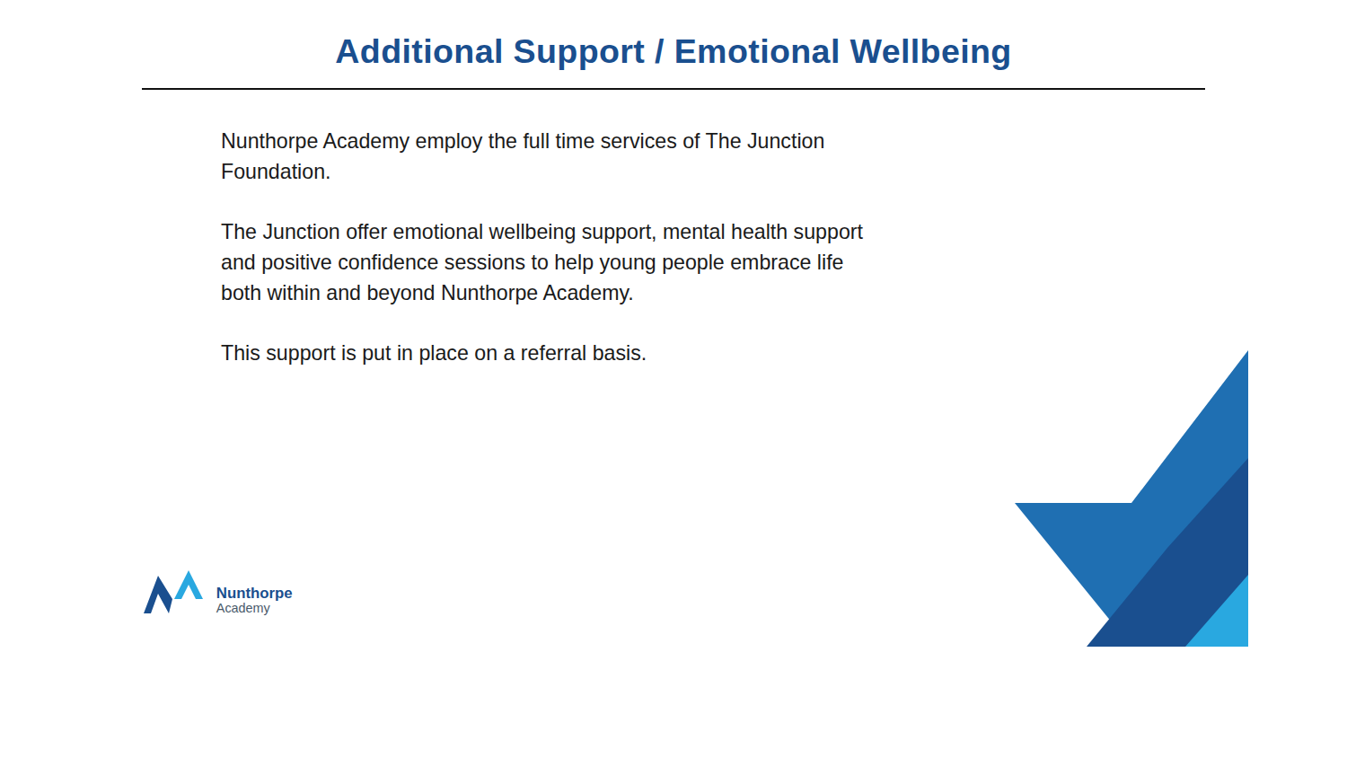Additional Support / Emotional Wellbeing
Nunthorpe Academy employ the full time services of The Junction Foundation.
The Junction offer emotional wellbeing support, mental health support and positive confidence sessions to help young people embrace life both within and beyond Nunthorpe Academy.
This support is put in place on a referral basis.
Nunthorpe Academy